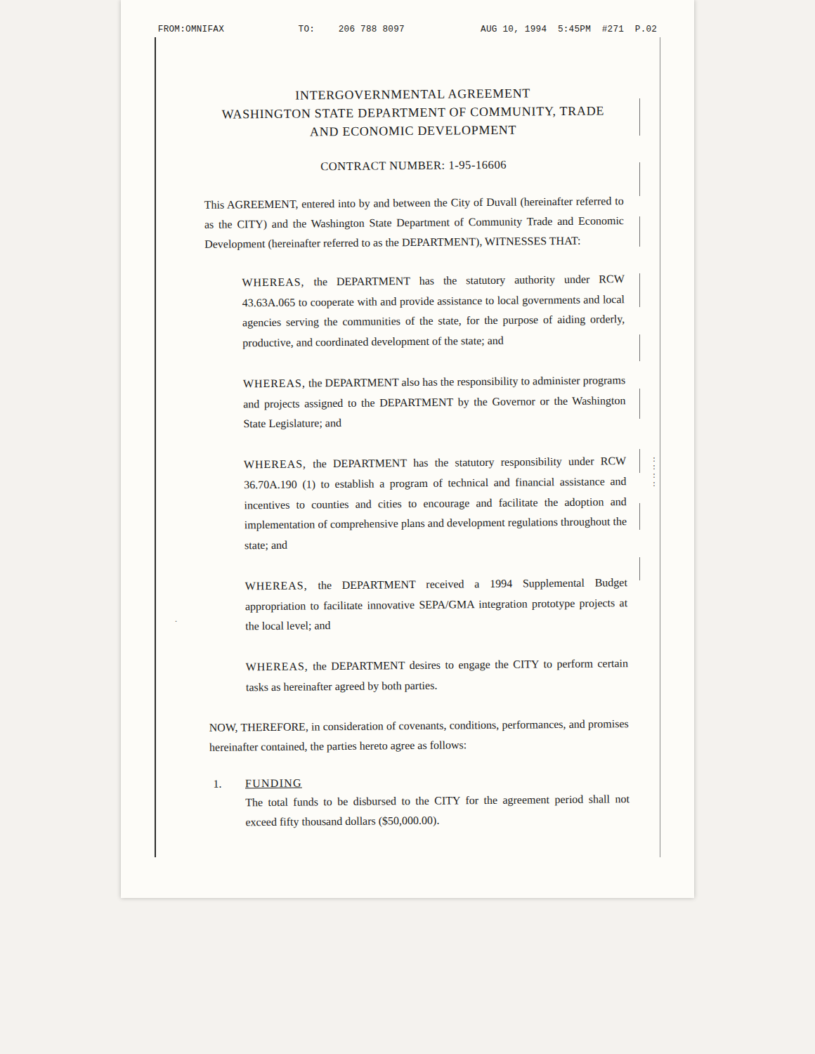FROM:OMNIFAX TO: 206 788 8097 AUG 10, 1994 5:45PM #271 P.02
:
:
:
:
.
INTERGOVERNMENTAL AGREEMENT WASHINGTON STATE DEPARTMENT OF COMMUNITY, TRADE AND ECONOMIC DEVELOPMENT
CONTRACT NUMBER: 1-95-16606
This AGREEMENT, entered into by and between the City of Duvall (hereinafter referred to as the CITY) and the Washington State Department of Community Trade and Economic Development (hereinafter referred to as the DEPARTMENT), WITNESSES THAT:
WHEREAS, the DEPARTMENT has the statutory authority under RCW 43.63A.065 to cooperate with and provide assistance to local governments and local agencies serving the communities of the state, for the purpose of aiding orderly, productive, and coordinated development of the state; and
WHEREAS, the DEPARTMENT also has the responsibility to administer programs and projects assigned to the DEPARTMENT by the Governor or the Washington State Legislature; and
WHEREAS, the DEPARTMENT has the statutory responsibility under RCW 36.70A.190 (1) to establish a program of technical and financial assistance and incentives to counties and cities to encourage and facilitate the adoption and implementation of comprehensive plans and development regulations throughout the state; and
WHEREAS, the DEPARTMENT received a 1994 Supplemental Budget appropriation to facilitate innovative SEPA/GMA integration prototype projects at the local level; and
WHEREAS, the DEPARTMENT desires to engage the CITY to perform certain tasks as hereinafter agreed by both parties.
NOW, THEREFORE, in consideration of covenants, conditions, performances, and promises hereinafter contained, the parties hereto agree as follows:
1.
FUNDING
The total funds to be disbursed to the CITY for the agreement period shall not exceed fifty thousand dollars ($50,000.00).